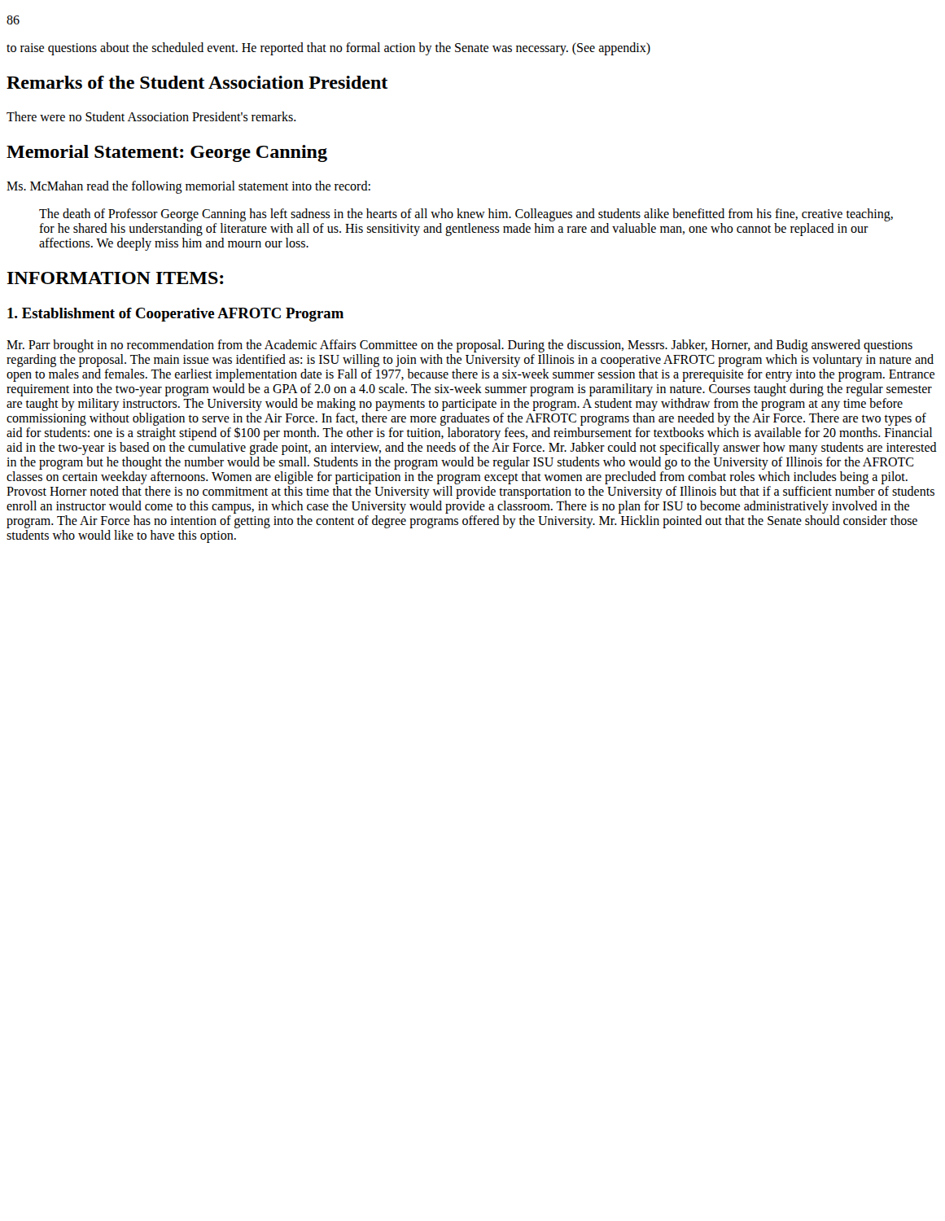86
to raise questions about the scheduled event. He reported that no formal action by the Senate was necessary. (See appendix)
Remarks of the Student Association President
There were no Student Association President's remarks.
Memorial Statement: George Canning
Ms. McMahan read the following memorial statement into the record:
The death of Professor George Canning has left sadness in the hearts of all who knew him. Colleagues and students alike benefitted from his fine, creative teaching, for he shared his understanding of literature with all of us. His sensitivity and gentleness made him a rare and valuable man, one who cannot be replaced in our affections. We deeply miss him and mourn our loss.
INFORMATION ITEMS:
1. Establishment of Cooperative AFROTC Program
Mr. Parr brought in no recommendation from the Academic Affairs Committee on the proposal. During the discussion, Messrs. Jabker, Horner, and Budig answered questions regarding the proposal. The main issue was identified as: is ISU willing to join with the University of Illinois in a cooperative AFROTC program which is voluntary in nature and open to males and females. The earliest implementation date is Fall of 1977, because there is a six-week summer session that is a prerequisite for entry into the program. Entrance requirement into the two-year program would be a GPA of 2.0 on a 4.0 scale. The six-week summer program is paramilitary in nature. Courses taught during the regular semester are taught by military instructors. The University would be making no payments to participate in the program. A student may withdraw from the program at any time before commissioning without obligation to serve in the Air Force. In fact, there are more graduates of the AFROTC programs than are needed by the Air Force. There are two types of aid for students: one is a straight stipend of $100 per month. The other is for tuition, laboratory fees, and reimbursement for textbooks which is available for 20 months. Financial aid in the two-year is based on the cumulative grade point, an interview, and the needs of the Air Force. Mr. Jabker could not specifically answer how many students are interested in the program but he thought the number would be small. Students in the program would be regular ISU students who would go to the University of Illinois for the AFROTC classes on certain weekday afternoons. Women are eligible for participation in the program except that women are precluded from combat roles which includes being a pilot. Provost Horner noted that there is no commitment at this time that the University will provide transportation to the University of Illinois but that if a sufficient number of students enroll an instructor would come to this campus, in which case the University would provide a classroom. There is no plan for ISU to become administratively involved in the program. The Air Force has no intention of getting into the content of degree programs offered by the University. Mr. Hicklin pointed out that the Senate should consider those students who would like to have this option.